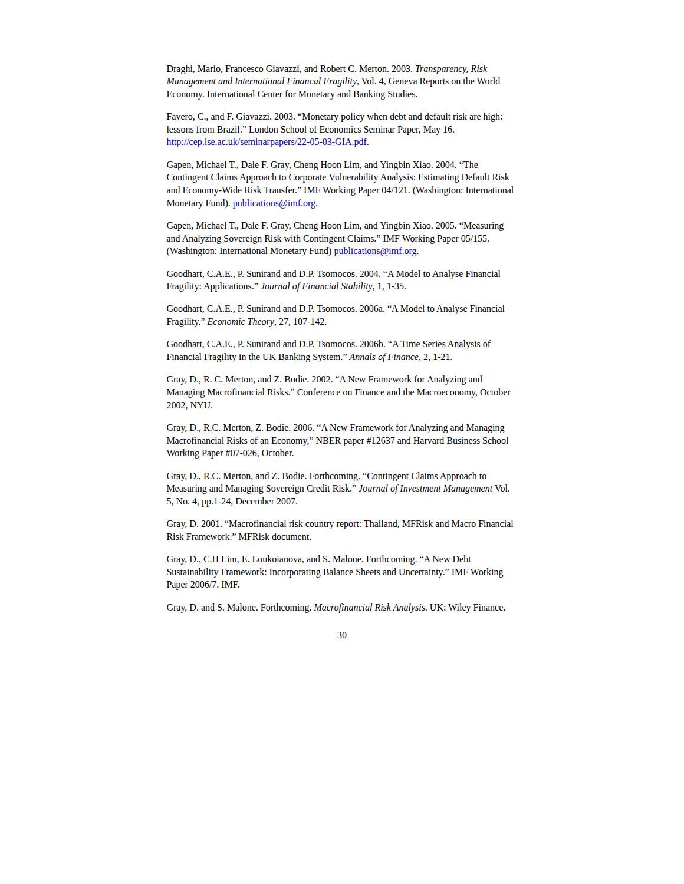Draghi, Mario, Francesco Giavazzi, and Robert C. Merton. 2003. Transparency, Risk Management and International Financal Fragility, Vol. 4, Geneva Reports on the World Economy. International Center for Monetary and Banking Studies.
Favero, C., and F. Giavazzi. 2003. “Monetary policy when debt and default risk are high: lessons from Brazil.” London School of Economics Seminar Paper, May 16. http://cep.lse.ac.uk/seminarpapers/22-05-03-GIA.pdf.
Gapen, Michael T., Dale F. Gray, Cheng Hoon Lim, and Yingbin Xiao. 2004. “The Contingent Claims Approach to Corporate Vulnerability Analysis: Estimating Default Risk and Economy-Wide Risk Transfer.” IMF Working Paper 04/121. (Washington: International Monetary Fund). publications@imf.org.
Gapen, Michael T., Dale F. Gray, Cheng Hoon Lim, and Yingbin Xiao. 2005. “Measuring and Analyzing Sovereign Risk with Contingent Claims.” IMF Working Paper 05/155. (Washington: International Monetary Fund) publications@imf.org.
Goodhart, C.A.E., P. Sunirand and D.P. Tsomocos. 2004. “A Model to Analyse Financial Fragility: Applications.” Journal of Financial Stability, 1, 1-35.
Goodhart, C.A.E., P. Sunirand and D.P. Tsomocos. 2006a. “A Model to Analyse Financial Fragility.” Economic Theory, 27, 107-142.
Goodhart, C.A.E., P. Sunirand and D.P. Tsomocos. 2006b. “A Time Series Analysis of Financial Fragility in the UK Banking System.” Annals of Finance, 2, 1-21.
Gray, D., R. C. Merton, and Z. Bodie. 2002. “A New Framework for Analyzing and Managing Macrofinancial Risks.” Conference on Finance and the Macroeconomy, October 2002, NYU.
Gray, D., R.C. Merton, Z. Bodie. 2006. “A New Framework for Analyzing and Managing Macrofinancial Risks of an Economy,” NBER paper #12637 and Harvard Business School Working Paper #07-026, October.
Gray, D., R.C. Merton, and Z. Bodie. Forthcoming. “Contingent Claims Approach to Measuring and Managing Sovereign Credit Risk.” Journal of Investment Management Vol. 5, No. 4, pp.1-24, December 2007.
Gray, D. 2001. “Macrofinancial risk country report: Thailand, MFRisk and Macro Financial Risk Framework.” MFRisk document.
Gray, D., C.H Lim, E. Loukoianova, and S. Malone. Forthcoming. “A New Debt Sustainability Framework: Incorporating Balance Sheets and Uncertainty.” IMF Working Paper 2006/7. IMF.
Gray, D. and S. Malone. Forthcoming. Macrofinancial Risk Analysis. UK: Wiley Finance.
30